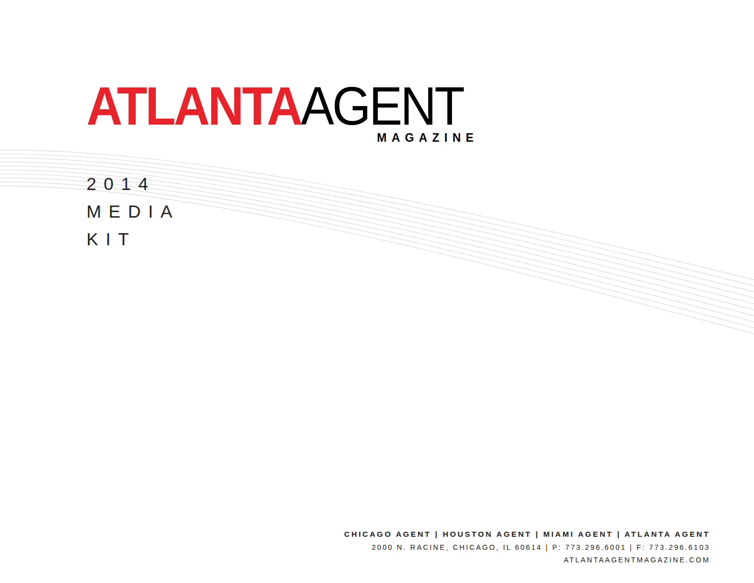ATLANTA AGENT
MAGAZINE
2014
MEDIA
KIT
CHICAGO AGENT | HOUSTON AGENT | MIAMI AGENT | ATLANTA AGENT
2000 N. RACINE, CHICAGO, IL 60614 | P: 773.296.6001 | F: 773.296.6103
ATLANTAAGENTMAGAZINE.COM